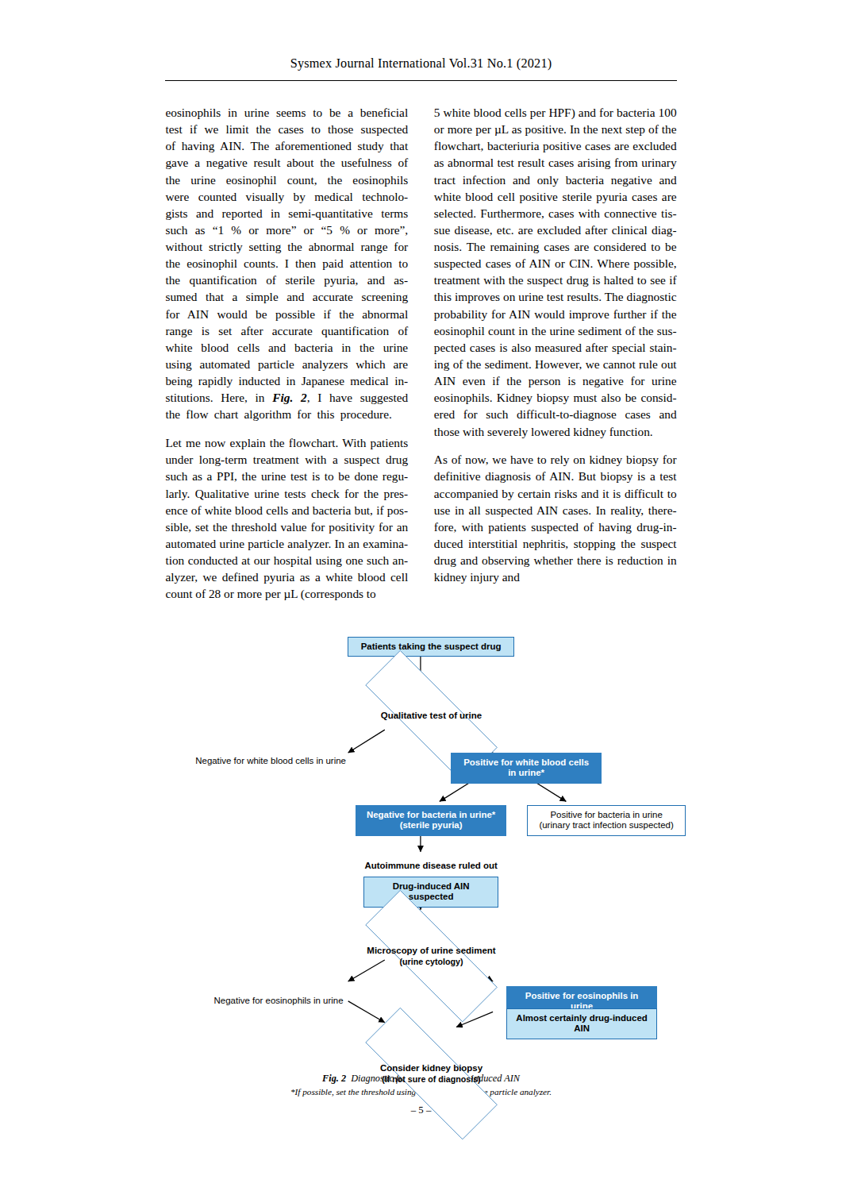Sysmex Journal International Vol.31 No.1 (2021)
eosinophils in urine seems to be a beneficial test if we limit the cases to those suspected of having AIN. The aforementioned study that gave a negative result about the usefulness of the urine eosinophil count, the eosinophils were counted visually by medical technologists and reported in semi-quantitative terms such as “1 % or more” or “5 % or more”, without strictly setting the abnormal range for the eosinophil counts. I then paid attention to the quantification of sterile pyuria, and assumed that a simple and accurate screening for AIN would be possible if the abnormal range is set after accurate quantification of white blood cells and bacteria in the urine using automated particle analyzers which are being rapidly inducted in Japanese medical institutions. Here, in Fig. 2, I have suggested the flow chart algorithm for this procedure.
Let me now explain the flowchart. With patients under long-term treatment with a suspect drug such as a PPI, the urine test is to be done regularly. Qualitative urine tests check for the presence of white blood cells and bacteria but, if possible, set the threshold value for positivity for an automated urine particle analyzer. In an examination conducted at our hospital using one such analyzer, we defined pyuria as a white blood cell count of 28 or more per µL (corresponds to
5 white blood cells per HPF) and for bacteria 100 or more per µL as positive. In the next step of the flowchart, bacteriuria positive cases are excluded as abnormal test result cases arising from urinary tract infection and only bacteria negative and white blood cell positive sterile pyuria cases are selected. Furthermore, cases with connective tissue disease, etc. are excluded after clinical diagnosis. The remaining cases are considered to be suspected cases of AIN or CIN. Where possible, treatment with the suspect drug is halted to see if this improves on urine test results. The diagnostic probability for AIN would improve further if the eosinophil count in the urine sediment of the suspected cases is also measured after special staining of the sediment. However, we cannot rule out AIN even if the person is negative for urine eosinophils. Kidney biopsy must also be considered for such difficult-to-diagnose cases and those with severely lowered kidney function.
As of now, we have to rely on kidney biopsy for definitive diagnosis of AIN. But biopsy is a test accompanied by certain risks and it is difficult to use in all suspected AIN cases. In reality, therefore, with patients suspected of having drug-induced interstitial nephritis, stopping the suspect drug and observing whether there is reduction in kidney injury and
Patients taking the suspect drug
Qualitative test of urine
Negative for white blood cells in urine
Positive for white blood cells in urine*
Negative for bacteria in urine*
(sterile pyuria)
Positive for bacteria in urine
(urinary tract infection suspected)
Autoimmune disease ruled out
Drug-induced AIN suspected
Microscopy of urine sediment(urine cytology)
Negative for eosinophils in urine
Positive for eosinophils in urine
Almost certainly drug-induced AIN
Consider kidney biopsy(if not sure of diagnosis)
Fig. 2 Diagnostic flowchart for drug-induced AIN
*If possible, set the threshold using an automated urine particle analyzer.
– 5 –